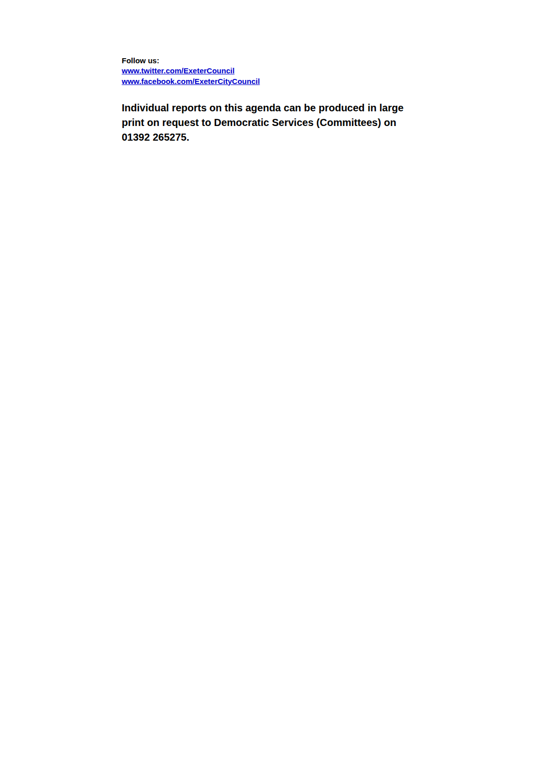Follow us:
www.twitter.com/ExeterCouncil www.facebook.com/ExeterCityCouncil
Individual reports on this agenda can be produced in large print on request to Democratic Services (Committees) on 01392 265275.